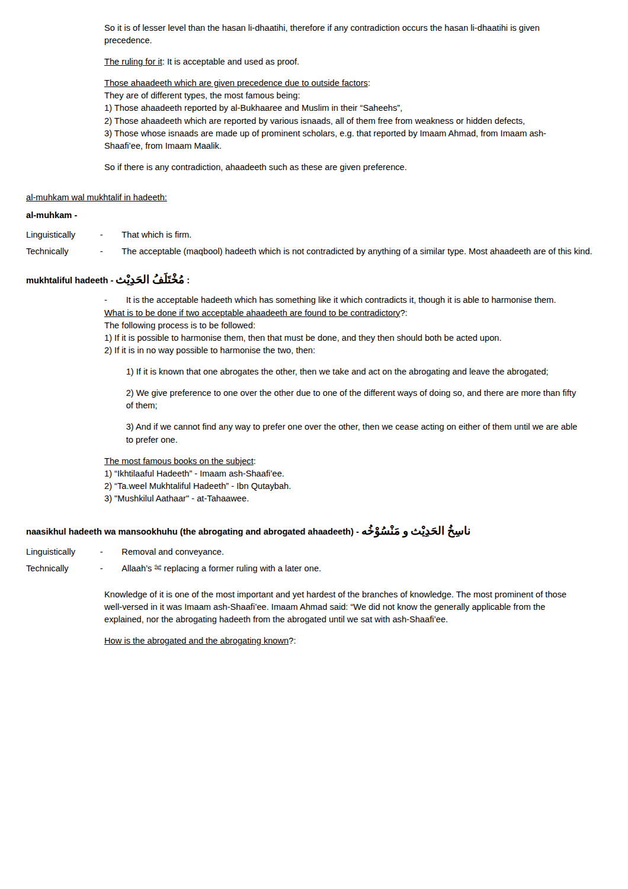So it is of lesser level than the hasan li-dhaatihi, therefore if any contradiction occurs the hasan li-dhaatihi is given precedence.
The ruling for it: It is acceptable and used as proof.
Those ahaadeeth which are given precedence due to outside factors:
They are of different types, the most famous being:
1) Those ahaadeeth reported by al-Bukhaaree and Muslim in their “Saheehs”,
2) Those ahaadeeth which are reported by various isnaads, all of them free from weakness or hidden defects,
3) Those whose isnaads are made up of prominent scholars, e.g. that reported by Imaam Ahmad, from Imaam ash-Shaafi’ee, from Imaam Maalik.
So if there is any contradiction, ahaadeeth such as these are given preference.
al-muhkam wal mukhtalif in hadeeth:
al-muhkam -
| Linguistically | - | That which is firm. |
| Technically | - | The acceptable (maqbool) hadeeth which is not contradicted by anything of a similar type. Most ahaadeeth are of this kind. |
mukhtaliful hadeeth - مُخْتَلَفُ الحَدِيْث :
- It is the acceptable hadeeth which has something like it which contradicts it, though it is able to harmonise them.
What is to be done if two acceptable ahaadeeth are found to be contradictory?:
The following process is to be followed:
1) If it is possible to harmonise them, then that must be done, and they then should both be acted upon.
2) If it is in no way possible to harmonise the two, then:
1) If it is known that one abrogates the other, then we take and act on the abrogating and leave the abrogated;
2) We give preference to one over the other due to one of the different ways of doing so, and there are more than fifty of them;
3) And if we cannot find any way to prefer one over the other, then we cease acting on either of them until we are able to prefer one.
The most famous books on the subject:
1) “Ikhtilaaful Hadeeth” - Imaam ash-Shaafi’ee.
2) “Ta.weel Mukhtaliful Hadeeth” - Ibn Qutaybah.
3) "Mushkilul Aathaar" - at-Tahaawee.
naasikhul hadeeth wa mansookhuhu (the abrogating and abrogated ahaadeeth) - ناسِخُ الحَدِيْث و مَنْسُوْخُه
| Linguistically | - | Removal and conveyance. |
| Technically | - | Allaah’s ﷻ replacing a former ruling with a later one. |
Knowledge of it is one of the most important and yet hardest of the branches of knowledge. The most prominent of those well-versed in it was Imaam ash-Shaafi’ee. Imaam Ahmad said: “We did not know the generally applicable from the explained, nor the abrogating hadeeth from the abrogated until we sat with ash-Shaafi’ee.
How is the abrogated and the abrogating known?: